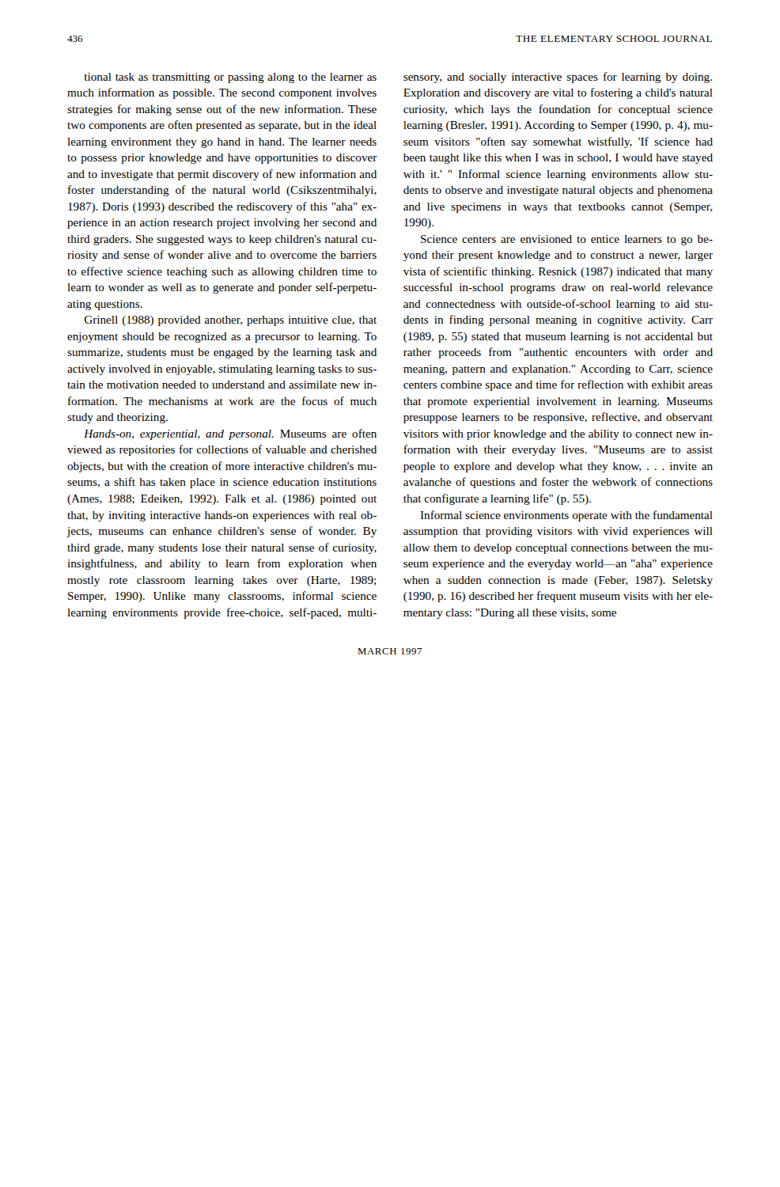436 THE ELEMENTARY SCHOOL JOURNAL
tional task as transmitting or passing along to the learner as much information as possible. The second component involves strategies for making sense out of the new information. These two components are often presented as separate, but in the ideal learning environment they go hand in hand. The learner needs to possess prior knowledge and have opportunities to discover and to investigate that permit discovery of new information and foster understanding of the natural world (Csikszentmihalyi, 1987). Doris (1993) described the rediscovery of this "aha" experience in an action research project involving her second and third graders. She suggested ways to keep children's natural curiosity and sense of wonder alive and to overcome the barriers to effective science teaching such as allowing children time to learn to wonder as well as to generate and ponder self-perpetuating questions.
Grinell (1988) provided another, perhaps intuitive clue, that enjoyment should be recognized as a precursor to learning. To summarize, students must be engaged by the learning task and actively involved in enjoyable, stimulating learning tasks to sustain the motivation needed to understand and assimilate new information. The mechanisms at work are the focus of much study and theorizing.
Hands-on, experiential, and personal. Museums are often viewed as repositories for collections of valuable and cherished objects, but with the creation of more interactive children's museums, a shift has taken place in science education institutions (Ames, 1988; Edeiken, 1992). Falk et al. (1986) pointed out that, by inviting interactive hands-on experiences with real objects, museums can enhance children's sense of wonder. By third grade, many students lose their natural sense of curiosity, insightfulness, and ability to learn from exploration when mostly rote classroom learning takes over (Harte, 1989; Semper, 1990). Unlike many classrooms, informal science learning environments provide free-choice, self-paced, multisensory, and socially interactive spaces for learning by doing. Exploration and discovery are vital to fostering a child's natural curiosity, which lays the foundation for conceptual science learning (Bresler, 1991). According to Semper (1990, p. 4), museum visitors "often say somewhat wistfully, 'If science had been taught like this when I was in school, I would have stayed with it.' " Informal science learning environments allow students to observe and investigate natural objects and phenomena and live specimens in ways that textbooks cannot (Semper, 1990).
Science centers are envisioned to entice learners to go beyond their present knowledge and to construct a newer, larger vista of scientific thinking. Resnick (1987) indicated that many successful in-school programs draw on real-world relevance and connectedness with outside-of-school learning to aid students in finding personal meaning in cognitive activity. Carr (1989, p. 55) stated that museum learning is not accidental but rather proceeds from "authentic encounters with order and meaning, pattern and explanation." According to Carr, science centers combine space and time for reflection with exhibit areas that promote experiential involvement in learning. Museums presuppose learners to be responsive, reflective, and observant visitors with prior knowledge and the ability to connect new information with their everyday lives. "Museums are to assist people to explore and develop what they know, . . . invite an avalanche of questions and foster the webwork of connections that configurate a learning life" (p. 55).
Informal science environments operate with the fundamental assumption that providing visitors with vivid experiences will allow them to develop conceptual connections between the museum experience and the everyday world—an "aha" experience when a sudden connection is made (Feber, 1987). Seletsky (1990, p. 16) described her frequent museum visits with her elementary class: "During all these visits, some
MARCH 1997